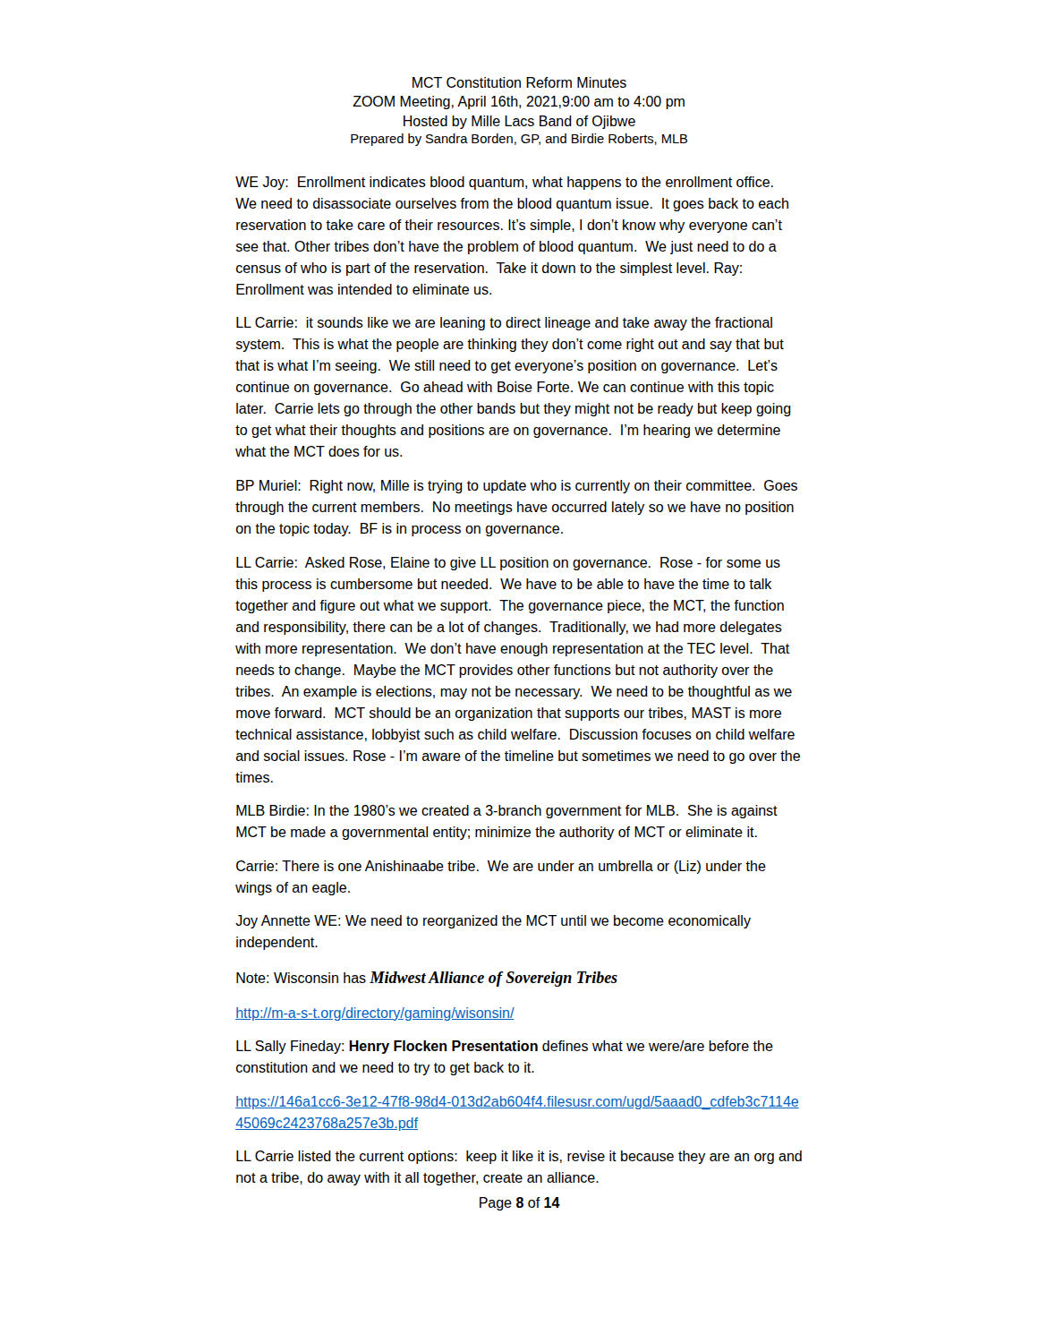MCT Constitution Reform Minutes ZOOM Meeting, April 16th, 2021,9:00 am to 4:00 pm Hosted by Mille Lacs Band of Ojibwe Prepared by Sandra Borden, GP, and Birdie Roberts, MLB
WE Joy: Enrollment indicates blood quantum, what happens to the enrollment office. We need to disassociate ourselves from the blood quantum issue. It goes back to each reservation to take care of their resources. It’s simple, I don’t know why everyone can’t see that. Other tribes don’t have the problem of blood quantum. We just need to do a census of who is part of the reservation. Take it down to the simplest level. Ray: Enrollment was intended to eliminate us.
LL Carrie: it sounds like we are leaning to direct lineage and take away the fractional system. This is what the people are thinking they don’t come right out and say that but that is what I’m seeing. We still need to get everyone’s position on governance. Let’s continue on governance. Go ahead with Boise Forte. We can continue with this topic later. Carrie lets go through the other bands but they might not be ready but keep going to get what their thoughts and positions are on governance. I’m hearing we determine what the MCT does for us.
BP Muriel: Right now, Mille is trying to update who is currently on their committee. Goes through the current members. No meetings have occurred lately so we have no position on the topic today. BF is in process on governance.
LL Carrie: Asked Rose, Elaine to give LL position on governance. Rose - for some us this process is cumbersome but needed. We have to be able to have the time to talk together and figure out what we support. The governance piece, the MCT, the function and responsibility, there can be a lot of changes. Traditionally, we had more delegates with more representation. We don’t have enough representation at the TEC level. That needs to change. Maybe the MCT provides other functions but not authority over the tribes. An example is elections, may not be necessary. We need to be thoughtful as we move forward. MCT should be an organization that supports our tribes, MAST is more technical assistance, lobbyist such as child welfare. Discussion focuses on child welfare and social issues. Rose - I’m aware of the timeline but sometimes we need to go over the times.
MLB Birdie: In the 1980’s we created a 3-branch government for MLB. She is against MCT be made a governmental entity; minimize the authority of MCT or eliminate it.
Carrie: There is one Anishinaabe tribe. We are under an umbrella or (Liz) under the wings of an eagle.
Joy Annette WE: We need to reorganized the MCT until we become economically independent.
Note: Wisconsin has Midwest Alliance of Sovereign Tribes
http://m-a-s-t.org/directory/gaming/wisonsin/
LL Sally Fineday: Henry Flocken Presentation defines what we were/are before the constitution and we need to try to get back to it.
https://146a1cc6-3e12-47f8-98d4-013d2ab604f4.filesusr.com/ugd/5aaad0_cdfeb3c7114e45069c2423768a257e3b.pdf
LL Carrie listed the current options: keep it like it is, revise it because they are an org and not a tribe, do away with it all together, create an alliance.
Page 8 of 14